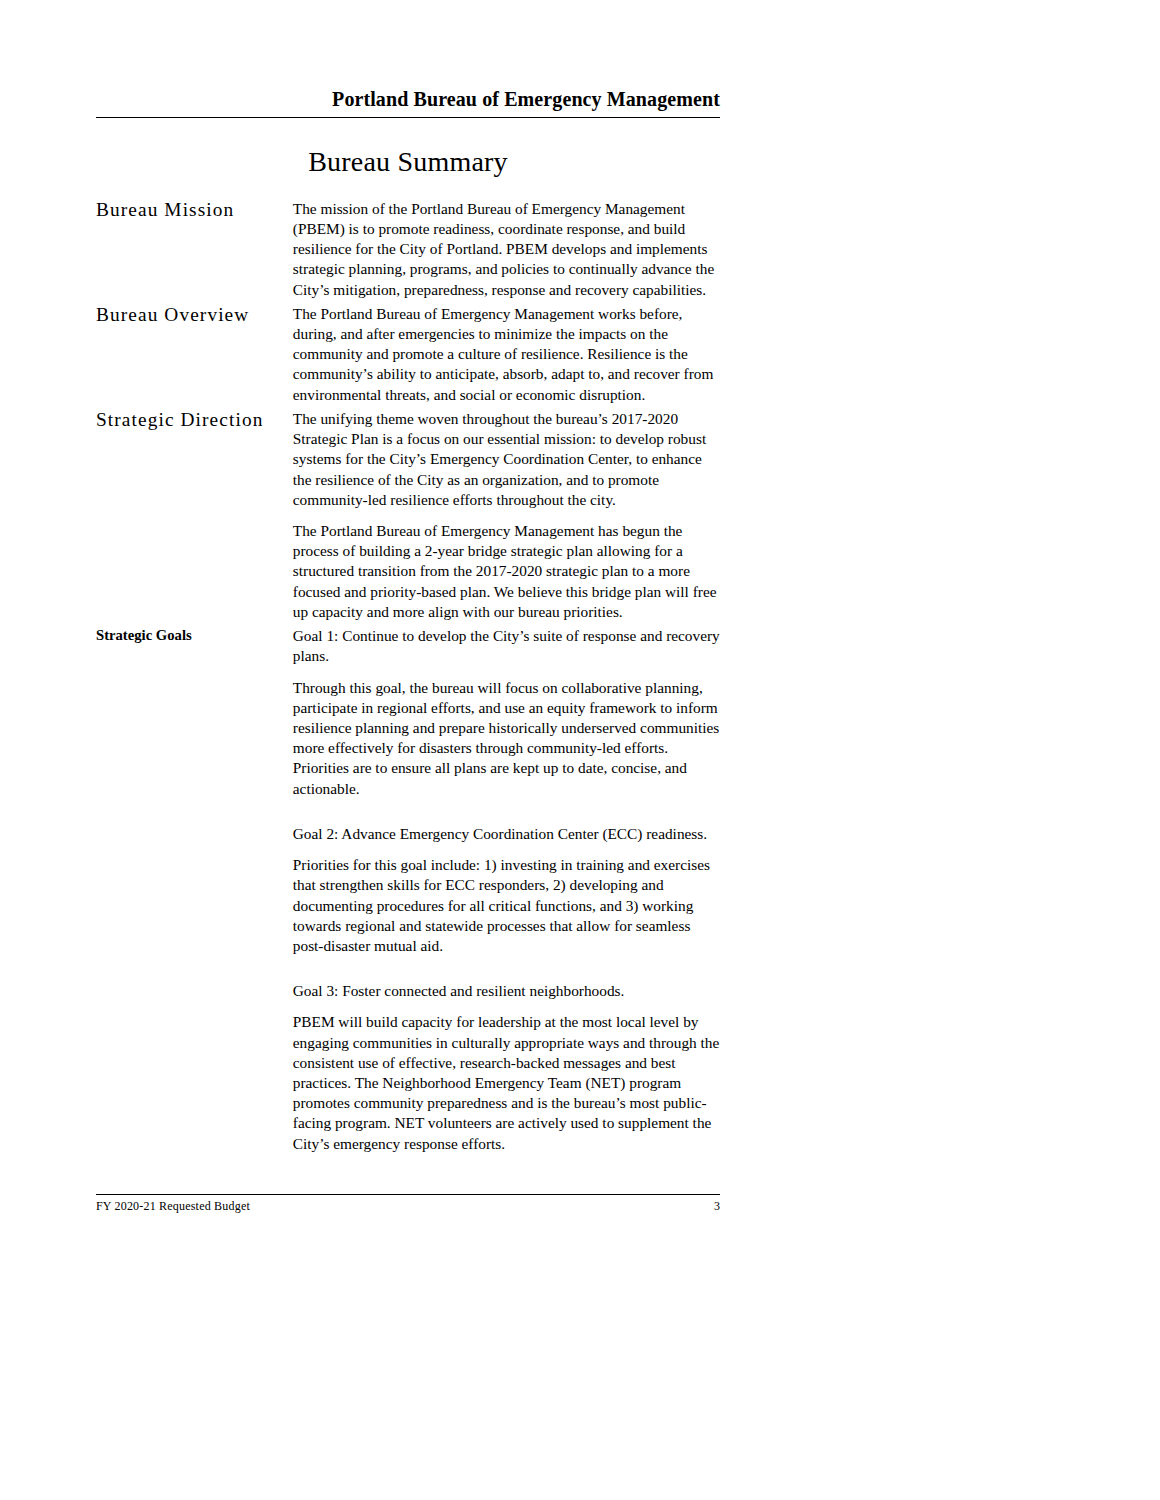Portland Bureau of Emergency Management
Bureau Summary
Bureau Mission
The mission of the Portland Bureau of Emergency Management (PBEM) is to promote readiness, coordinate response, and build resilience for the City of Portland. PBEM develops and implements strategic planning, programs, and policies to continually advance the City’s mitigation, preparedness, response and recovery capabilities.
Bureau Overview
The Portland Bureau of Emergency Management works before, during, and after emergencies to minimize the impacts on the community and promote a culture of resilience. Resilience is the community’s ability to anticipate, absorb, adapt to, and recover from environmental threats, and social or economic disruption.
Strategic Direction
The unifying theme woven throughout the bureau’s 2017-2020 Strategic Plan is a focus on our essential mission: to develop robust systems for the City’s Emergency Coordination Center, to enhance the resilience of the City as an organization, and to promote community-led resilience efforts throughout the city.
The Portland Bureau of Emergency Management has begun the process of building a 2-year bridge strategic plan allowing for a structured transition from the 2017-2020 strategic plan to a more focused and priority-based plan. We believe this bridge plan will free up capacity and more align with our bureau priorities.
Strategic Goals
Goal 1: Continue to develop the City’s suite of response and recovery plans.
Through this goal, the bureau will focus on collaborative planning, participate in regional efforts, and use an equity framework to inform resilience planning and prepare historically underserved communities more effectively for disasters through community-led efforts. Priorities are to ensure all plans are kept up to date, concise, and actionable.
Goal 2: Advance Emergency Coordination Center (ECC) readiness.
Priorities for this goal include: 1) investing in training and exercises that strengthen skills for ECC responders, 2) developing and documenting procedures for all critical functions, and 3) working towards regional and statewide processes that allow for seamless post-disaster mutual aid.
Goal 3: Foster connected and resilient neighborhoods.
PBEM will build capacity for leadership at the most local level by engaging communities in culturally appropriate ways and through the consistent use of effective, research-backed messages and best practices. The Neighborhood Emergency Team (NET) program promotes community preparedness and is the bureau’s most public-facing program. NET volunteers are actively used to supplement the City’s emergency response efforts.
FY 2020-21 Requested Budget
3